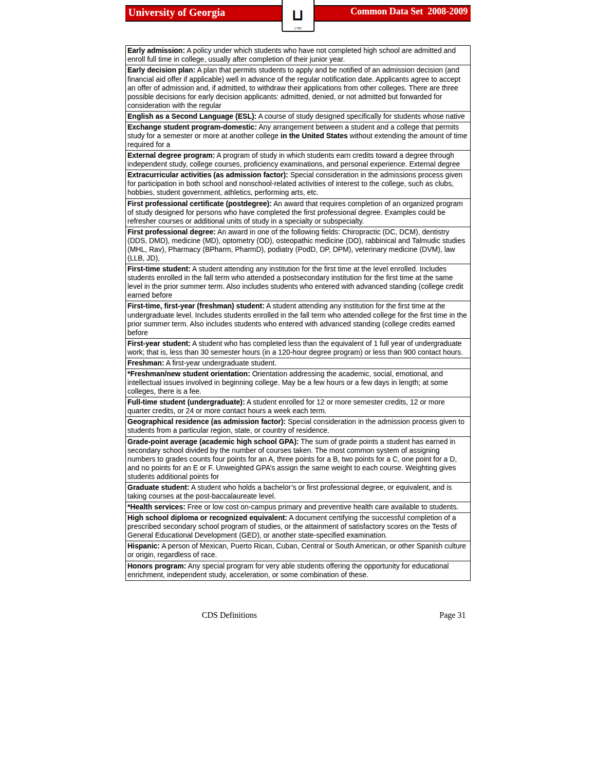University of Georgia
⊔ 1785
Common Data Set 2008-2009
| Early admission: A policy under which students who have not completed high school are admitted and enroll full time in college, usually after completion of their junior year. |
| Early decision plan: A plan that permits students to apply and be notified of an admission decision (and financial aid offer if applicable) well in advance of the regular notification date. Applicants agree to accept an offer of admission and, if admitted, to withdraw their applications from other colleges. There are three possible decisions for early decision applicants: admitted, denied, or not admitted but forwarded for consideration with the regular |
| English as a Second Language (ESL): A course of study designed specifically for students whose native |
| Exchange student program-domestic: Any arrangement between a student and a college that permits study for a semester or more at another college in the United States without extending the amount of time required for a |
| External degree program: A program of study in which students earn credits toward a degree through independent study, college courses, proficiency examinations, and personal experience. External degree |
| Extracurricular activities (as admission factor): Special consideration in the admissions process given for participation in both school and nonschool-related activities of interest to the college, such as clubs, hobbies, student government, athletics, performing arts, etc. |
| First professional certificate (postdegree): An award that requires completion of an organized program of study designed for persons who have completed the first professional degree. Examples could be refresher courses or additional units of study in a specialty or subspecialty. |
| First professional degree: An award in one of the following fields: Chiropractic (DC, DCM), dentistry (DDS, DMD), medicine (MD), optometry (OD), osteopathic medicine (DO), rabbinical and Talmudic studies (MHL, Rav), Pharmacy (BPharm, PharmD), podiatry (PodD, DP, DPM), veterinary medicine (DVM), law (LLB, JD), |
| First-time student: A student attending any institution for the first time at the level enrolled. Includes students enrolled in the fall term who attended a postsecondary institution for the first time at the same level in the prior summer term. Also includes students who entered with advanced standing (college credit earned before |
| First-time, first-year (freshman) student: A student attending any institution for the first time at the undergraduate level. Includes students enrolled in the fall term who attended college for the first time in the prior summer term. Also includes students who entered with advanced standing (college credits earned before |
| First-year student: A student who has completed less than the equivalent of 1 full year of undergraduate work; that is, less than 30 semester hours (in a 120-hour degree program) or less than 900 contact hours. |
| Freshman: A first-year undergraduate student. |
| *Freshman/new student orientation: Orientation addressing the academic, social, emotional, and intellectual issues involved in beginning college. May be a few hours or a few days in length; at some colleges, there is a fee. |
| Full-time student (undergraduate): A student enrolled for 12 or more semester credits, 12 or more quarter credits, or 24 or more contact hours a week each term. |
| Geographical residence (as admission factor): Special consideration in the admission process given to students from a particular region, state, or country of residence. |
| Grade-point average (academic high school GPA): The sum of grade points a student has earned in secondary school divided by the number of courses taken. The most common system of assigning numbers to grades counts four points for an A, three points for a B, two points for a C, one point for a D, and no points for an E or F. Unweighted GPA’s assign the same weight to each course. Weighting gives students additional points for |
| Graduate student: A student who holds a bachelor’s or first professional degree, or equivalent, and is taking courses at the post-baccalaureate level. |
| *Health services: Free or low cost on-campus primary and preventive health care available to students. |
| High school diploma or recognized equivalent: A document certifying the successful completion of a prescribed secondary school program of studies, or the attainment of satisfactory scores on the Tests of General Educational Development (GED), or another state-specified examination. |
| Hispanic: A person of Mexican, Puerto Rican, Cuban, Central or South American, or other Spanish culture or origin, regardless of race. |
| Honors program: Any special program for very able students offering the opportunity for educational enrichment, independent study, acceleration, or some combination of these. |
CDS Definitions
Page 31